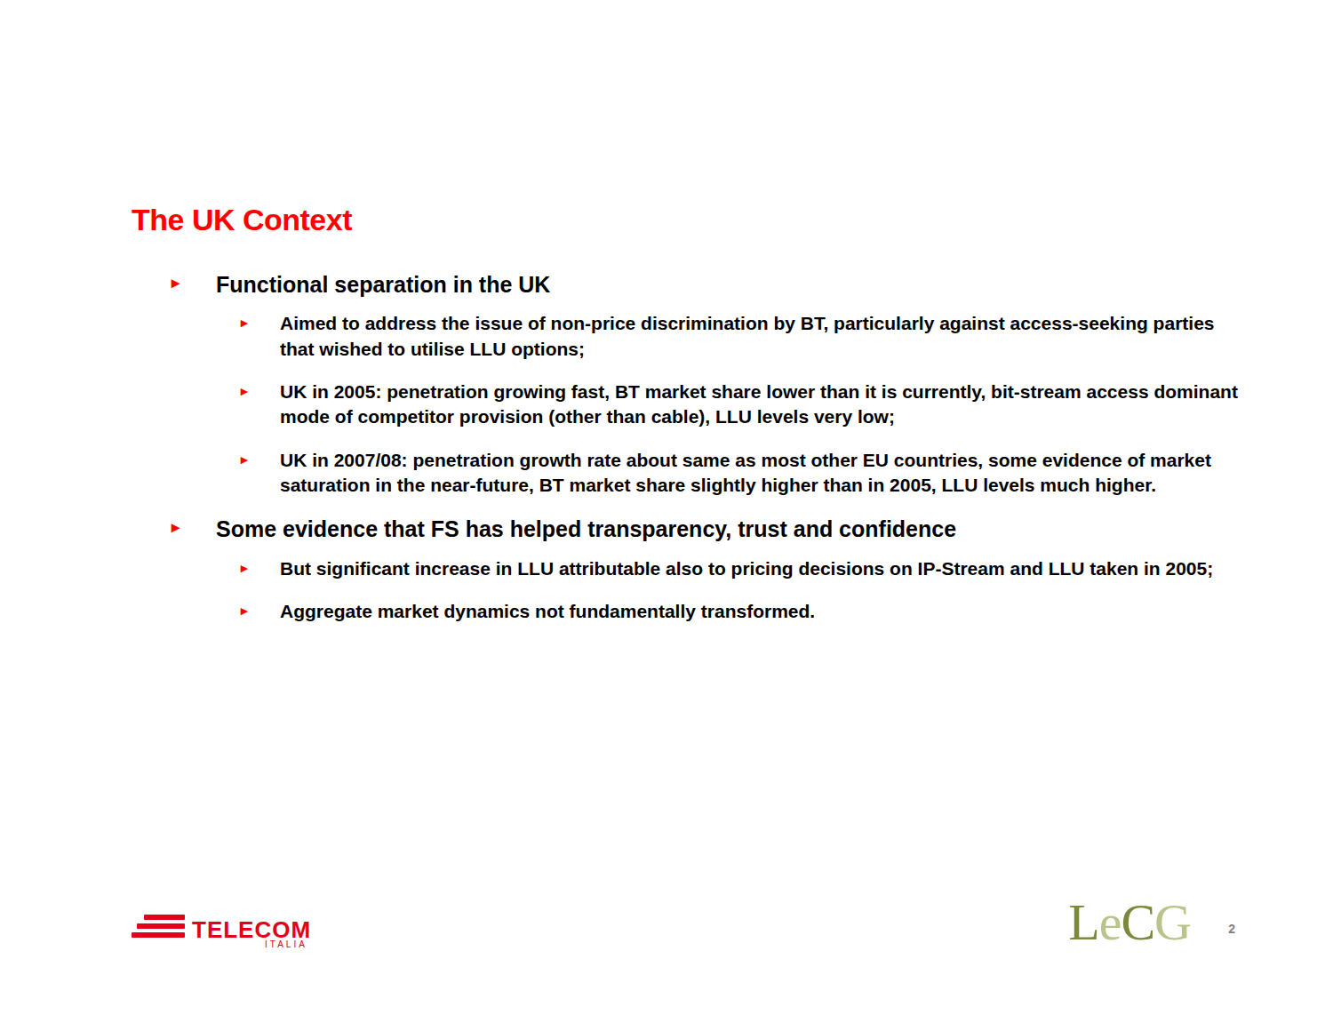The UK Context
Functional separation in the UK
Aimed to address the issue of non-price discrimination by BT, particularly against access-seeking parties that wished to utilise LLU options;
UK in 2005: penetration growing fast, BT market share lower than it is currently, bit-stream access dominant mode of competitor provision (other than cable), LLU levels very low;
UK in 2007/08: penetration growth rate about same as most other EU countries, some evidence of market saturation in the near-future, BT market share slightly higher than in 2005, LLU levels much higher.
Some evidence that FS has helped transparency, trust and confidence
But significant increase in LLU attributable also to pricing decisions on IP-Stream and LLU taken in 2005;
Aggregate market dynamics not fundamentally transformed.
TELECOM ITALIA
LeCG
2